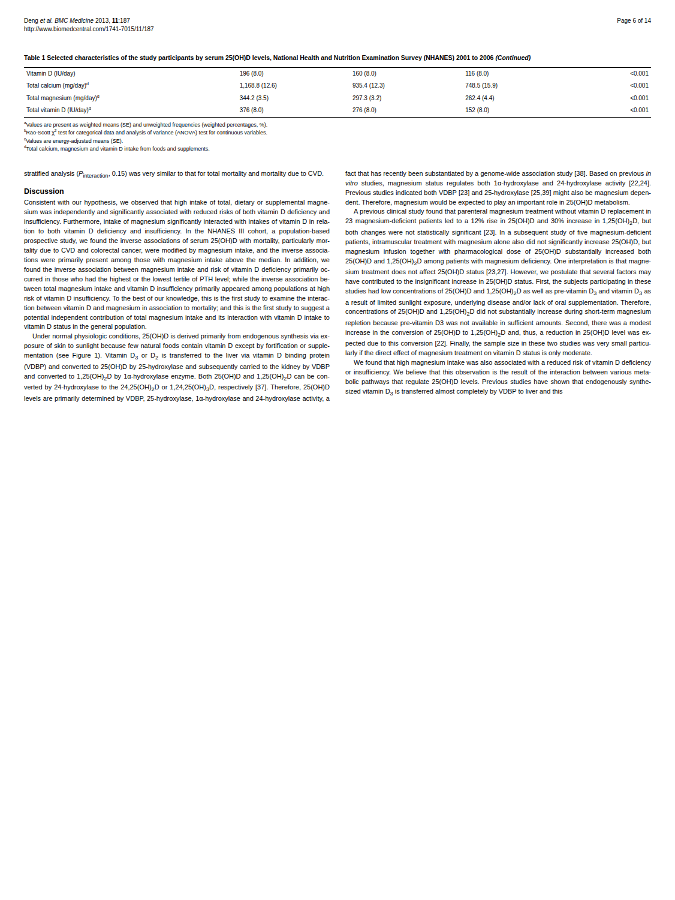Deng et al. BMC Medicine 2013, 11:187
http://www.biomedcentral.com/1741-7015/11/187
Page 6 of 14
Table 1 Selected characteristics of the study participants by serum 25(OH)D levels, National Health and Nutrition Examination Survey (NHANES) 2001 to 2006 (Continued)
| Vitamin D (IU/day) | 196 (8.0) | 160 (8.0) | 116 (8.0) | <0.001 |
| Total calcium (mg/day) d | 1,168.8 (12.6) | 935.4 (12.3) | 748.5 (15.9) | <0.001 |
| Total magnesium (mg/day) d | 344.2 (3.5) | 297.3 (3.2) | 262.4 (4.4) | <0.001 |
| Total vitamin D (IU/day) d | 376 (8.0) | 276 (8.0) | 152 (8.0) | <0.001 |
aValues are present as weighted means (SE) and unweighted frequencies (weighted percentages, %).
bRao-Scott χ2 test for categorical data and analysis of variance (ANOVA) test for continuous variables.
cValues are energy-adjusted means (SE).
dTotal calcium, magnesium and vitamin D intake from foods and supplements.
stratified analysis (Pinteraction, 0.15) was very similar to that for total mortality and mortality due to CVD.
Discussion
Consistent with our hypothesis, we observed that high intake of total, dietary or supplemental magnesium was independently and significantly associated with reduced risks of both vitamin D deficiency and insufficiency. Furthermore, intake of magnesium significantly interacted with intakes of vitamin D in relation to both vitamin D deficiency and insufficiency. In the NHANES III cohort, a population-based prospective study, we found the inverse associations of serum 25(OH)D with mortality, particularly mortality due to CVD and colorectal cancer, were modified by magnesium intake, and the inverse associations were primarily present among those with magnesium intake above the median. In addition, we found the inverse association between magnesium intake and risk of vitamin D deficiency primarily occurred in those who had the highest or the lowest tertile of PTH level; while the inverse association between total magnesium intake and vitamin D insufficiency primarily appeared among populations at high risk of vitamin D insufficiency. To the best of our knowledge, this is the first study to examine the interaction between vitamin D and magnesium in association to mortality; and this is the first study to suggest a potential independent contribution of total magnesium intake and its interaction with vitamin D intake to vitamin D status in the general population.
Under normal physiologic conditions, 25(OH)D is derived primarily from endogenous synthesis via exposure of skin to sunlight because few natural foods contain vitamin D except by fortification or supplementation (see Figure 1). Vitamin D3 or D2 is transferred to the liver via vitamin D binding protein (VDBP) and converted to 25(OH)D by 25-hydroxylase and subsequently carried to the kidney by VDBP and converted to 1,25(OH)2D by 1α-hydroxylase enzyme. Both 25(OH)D and 1,25(OH)2D can be converted by 24-hydroxylase to the 24,25(OH)2D or 1,24,25(OH)3D, respectively [37]. Therefore, 25(OH)D levels are primarily determined by VDBP, 25-hydroxylase, 1α-hydroxylase and 24-hydroxylase activity, a fact that has recently been substantiated by a genome-wide association study [38]. Based on previous in vitro studies, magnesium status regulates both 1α-hydroxylase and 24-hydroxylase activity [22,24]. Previous studies indicated both VDBP [23] and 25-hydroxylase [25,39] might also be magnesium dependent. Therefore, magnesium would be expected to play an important role in 25(OH)D metabolism.
A previous clinical study found that parenteral magnesium treatment without vitamin D replacement in 23 magnesium-deficient patients led to a 12% rise in 25(OH)D and 30% increase in 1,25(OH)2D, but both changes were not statistically significant [23]. In a subsequent study of five magnesium-deficient patients, intramuscular treatment with magnesium alone also did not significantly increase 25(OH)D, but magnesium infusion together with pharmacological dose of 25(OH)D substantially increased both 25(OH)D and 1,25(OH)2D among patients with magnesium deficiency. One interpretation is that magnesium treatment does not affect 25(OH)D status [23,27]. However, we postulate that several factors may have contributed to the insignificant increase in 25(OH)D status. First, the subjects participating in these studies had low concentrations of 25(OH)D and 1,25(OH)2D as well as pre-vitamin D3 and vitamin D3 as a result of limited sunlight exposure, underlying disease and/or lack of oral supplementation. Therefore, concentrations of 25(OH)D and 1,25(OH)2D did not substantially increase during short-term magnesium repletion because pre-vitamin D3 was not available in sufficient amounts. Second, there was a modest increase in the conversion of 25(OH)D to 1,25(OH)2D and, thus, a reduction in 25(OH)D level was expected due to this conversion [22]. Finally, the sample size in these two studies was very small particularly if the direct effect of magnesium treatment on vitamin D status is only moderate.
We found that high magnesium intake was also associated with a reduced risk of vitamin D deficiency or insufficiency. We believe that this observation is the result of the interaction between various metabolic pathways that regulate 25(OH)D levels. Previous studies have shown that endogenously synthesized vitamin D3 is transferred almost completely by VDBP to liver and this